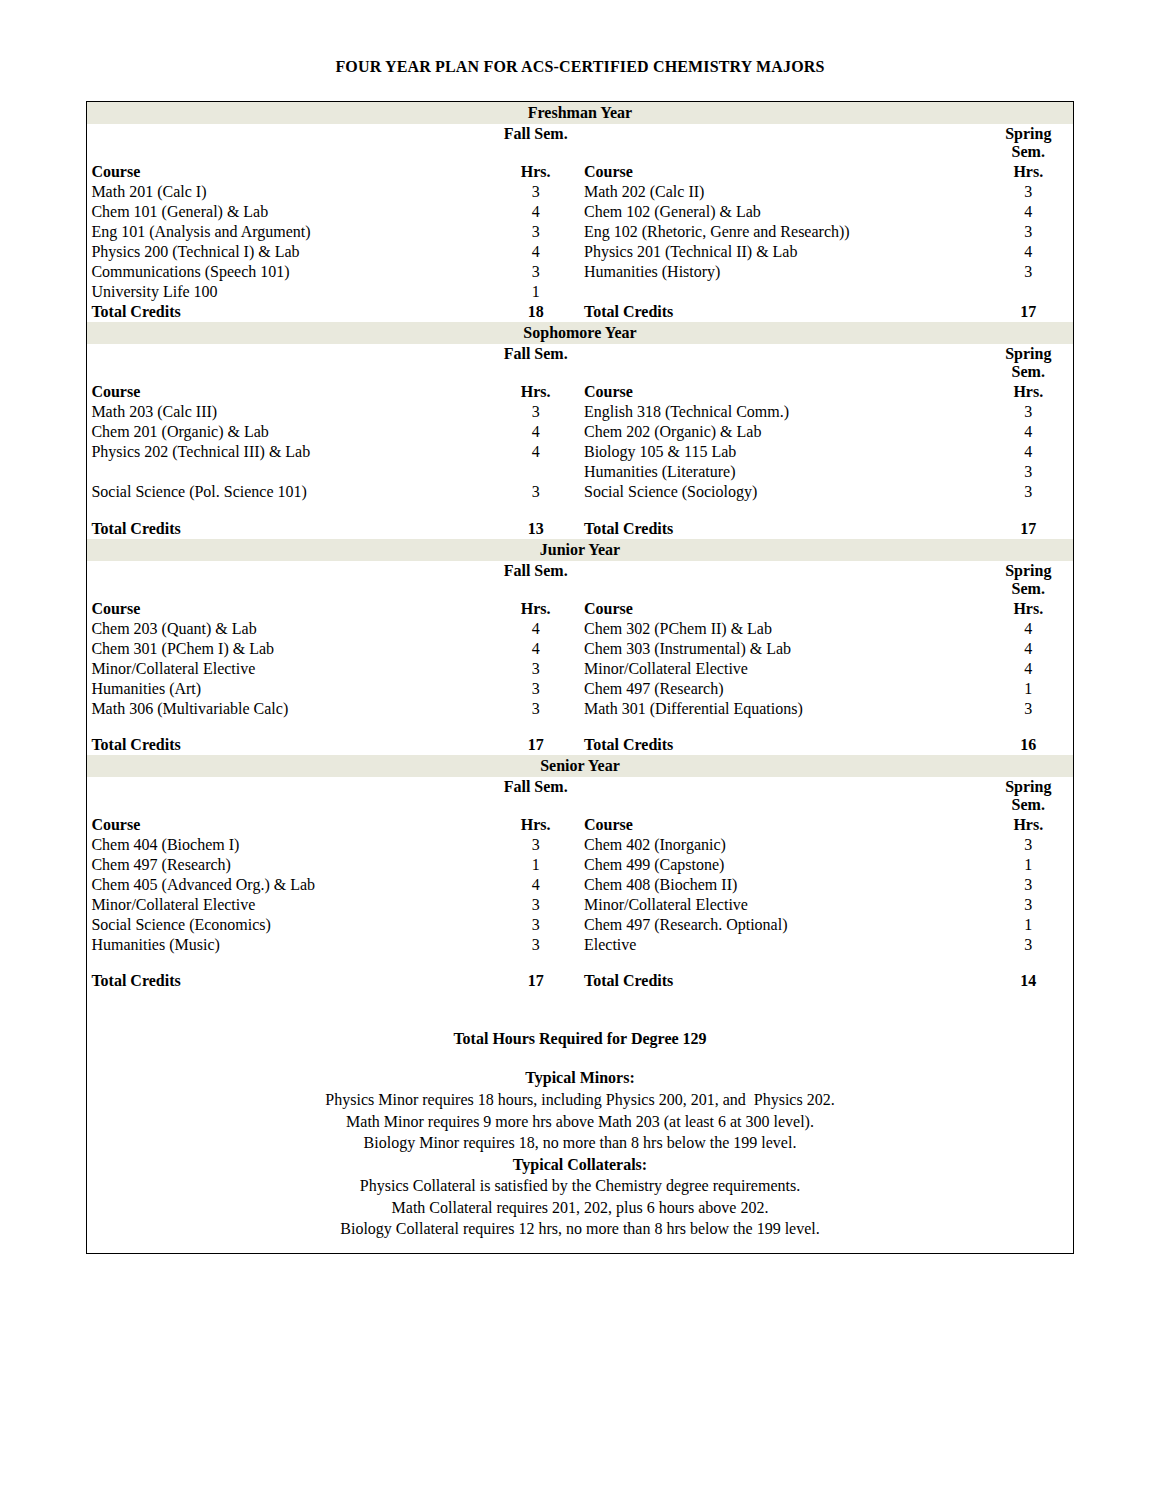FOUR YEAR PLAN FOR ACS-CERTIFIED CHEMISTRY MAJORS
| Freshman Year |
| | Fall Sem. | | Spring Sem. |
| Course | Hrs. | Course | Hrs. |
| Math 201 (Calc I) | 3 | Math 202 (Calc II) | 3 |
| Chem 101 (General) & Lab | 4 | Chem 102 (General) & Lab | 4 |
| Eng 101 (Analysis and Argument) | 3 | Eng 102 (Rhetoric, Genre and Research)) | 3 |
| Physics 200 (Technical I) & Lab | 4 | Physics 201 (Technical II) & Lab | 4 |
| Communications (Speech 101) | 3 | Humanities (History) | 3 |
| University Life 100 | 1 | | |
| Total Credits | 18 | Total Credits | 17 |
| Sophomore Year |
| | Fall Sem. | | Spring Sem. |
| Course | Hrs. | Course | Hrs. |
| Math 203 (Calc III) | 3 | English 318 (Technical Comm.) | 3 |
| Chem 201 (Organic) & Lab | 4 | Chem 202 (Organic) & Lab | 4 |
| Physics 202 (Technical III) & Lab | 4 | Biology 105 & 115 Lab | 4 |
| | | Humanities (Literature) | 3 |
| Social Science (Pol. Science 101) | 3 | Social Science (Sociology) | 3 |
| Total Credits | 13 | Total Credits | 17 |
| Junior Year |
| | Fall Sem. | | Spring Sem. |
| Course | Hrs. | Course | Hrs. |
| Chem 203 (Quant) & Lab | 4 | Chem 302 (PChem II) & Lab | 4 |
| Chem 301 (PChem I) & Lab | 4 | Chem 303 (Instrumental) & Lab | 4 |
| Minor/Collateral Elective | 3 | Minor/Collateral Elective | 4 |
| Humanities (Art) | 3 | Chem 497 (Research) | 1 |
| Math 306 (Multivariable Calc) | 3 | Math 301 (Differential Equations) | 3 |
| Total Credits | 17 | Total Credits | 16 |
| Senior Year |
| | Fall Sem. | | Spring Sem. |
| Course | Hrs. | Course | Hrs. |
| Chem 404 (Biochem I) | 3 | Chem 402 (Inorganic) | 3 |
| Chem 497 (Research) | 1 | Chem 499 (Capstone) | 1 |
| Chem 405 (Advanced Org.) & Lab | 4 | Chem 408 (Biochem II) | 3 |
| Minor/Collateral Elective | 3 | Minor/Collateral Elective | 3 |
| Social Science (Economics) | 3 | Chem 497 (Research. Optional) | 1 |
| Humanities (Music) | 3 | Elective | 3 |
| Total Credits | 17 | Total Credits | 14 |
Total Hours Required for Degree 129
Typical Minors:
Physics Minor requires 18 hours, including Physics 200, 201, and Physics 202.
Math Minor requires 9 more hrs above Math 203 (at least 6 at 300 level).
Biology Minor requires 18, no more than 8 hrs below the 199 level.
Typical Collaterals:
Physics Collateral is satisfied by the Chemistry degree requirements.
Math Collateral requires 201, 202, plus 6 hours above 202.
Biology Collateral requires 12 hrs, no more than 8 hrs below the 199 level.